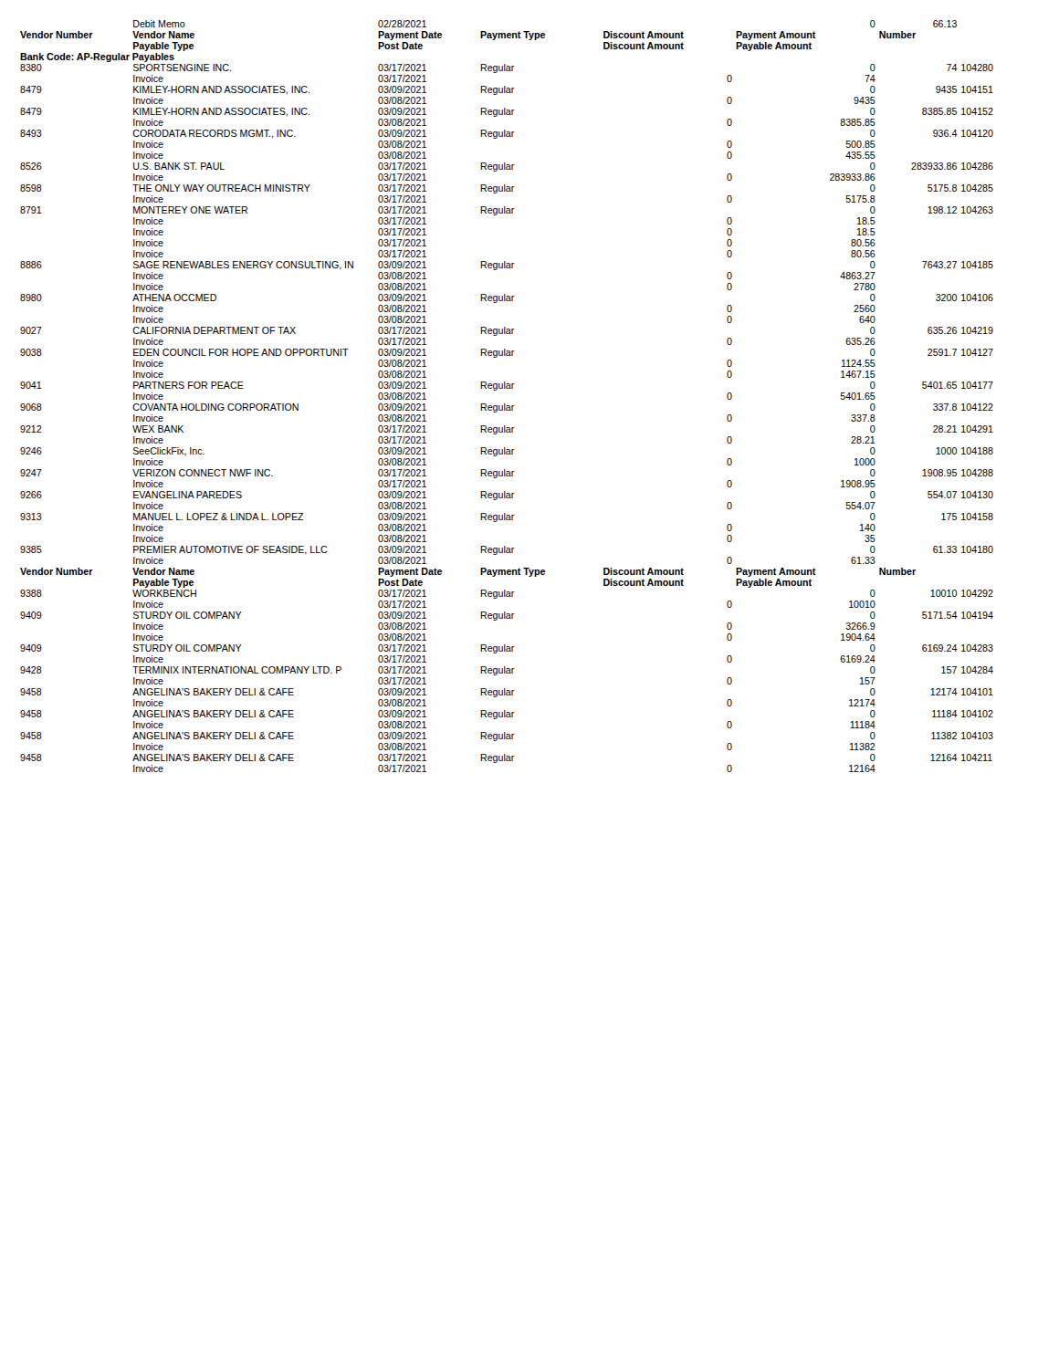| | Debit Memo | 02/28/2021 | | | 0 | 66.13 | |
| Vendor Number | Vendor Name | Payment Date | Payment Type | Discount Amount | Payment Amount | Number | |
| | Payable Type | Post Date | | Discount Amount | Payable Amount | | |
| Bank Code: AP-Regular Payables | | | | | |
| 8380 | SPORTSENGINE INC. | 03/17/2021 | Regular | | 0 | 74 | 104280 |
| | Invoice | 03/17/2021 | | 0 | 74 | | |
| 8479 | KIMLEY-HORN AND ASSOCIATES, INC. | 03/09/2021 | Regular | | 0 | 9435 | 104151 |
| | Invoice | 03/08/2021 | | 0 | 9435 | | |
| 8479 | KIMLEY-HORN AND ASSOCIATES, INC. | 03/09/2021 | Regular | | 0 | 8385.85 | 104152 |
| | Invoice | 03/08/2021 | | 0 | 8385.85 | | |
| 8493 | CORODATA RECORDS MGMT., INC. | 03/09/2021 | Regular | | 0 | 936.4 | 104120 |
| | Invoice | 03/08/2021 | | 0 | 500.85 | | |
| | Invoice | 03/08/2021 | | 0 | 435.55 | | |
| 8526 | U.S. BANK ST. PAUL | 03/17/2021 | Regular | | 0 | 283933.86 | 104286 |
| | Invoice | 03/17/2021 | | 0 | 283933.86 | | |
| 8598 | THE ONLY WAY OUTREACH MINISTRY | 03/17/2021 | Regular | | 0 | 5175.8 | 104285 |
| | Invoice | 03/17/2021 | | 0 | 5175.8 | | |
| 8791 | MONTEREY ONE WATER | 03/17/2021 | Regular | | 0 | 198.12 | 104263 |
| | Invoice | 03/17/2021 | | 0 | 18.5 | | |
| | Invoice | 03/17/2021 | | 0 | 18.5 | | |
| | Invoice | 03/17/2021 | | 0 | 80.56 | | |
| | Invoice | 03/17/2021 | | 0 | 80.56 | | |
| 8886 | SAGE RENEWABLES ENERGY CONSULTING, IN | 03/09/2021 | Regular | | 0 | 7643.27 | 104185 |
| | Invoice | 03/08/2021 | | 0 | 4863.27 | | |
| | Invoice | 03/08/2021 | | 0 | 2780 | | |
| 8980 | ATHENA OCCMED | 03/09/2021 | Regular | | 0 | 3200 | 104106 |
| | Invoice | 03/08/2021 | | 0 | 2560 | | |
| | Invoice | 03/08/2021 | | 0 | 640 | | |
| 9027 | CALIFORNIA DEPARTMENT OF TAX | 03/17/2021 | Regular | | 0 | 635.26 | 104219 |
| | Invoice | 03/17/2021 | | 0 | 635.26 | | |
| 9038 | EDEN COUNCIL FOR HOPE AND OPPORTUNIT | 03/09/2021 | Regular | | 0 | 2591.7 | 104127 |
| | Invoice | 03/08/2021 | | 0 | 1124.55 | | |
| | Invoice | 03/08/2021 | | 0 | 1467.15 | | |
| 9041 | PARTNERS FOR PEACE | 03/09/2021 | Regular | | 0 | 5401.65 | 104177 |
| | Invoice | 03/08/2021 | | 0 | 5401.65 | | |
| 9068 | COVANTA HOLDING CORPORATION | 03/09/2021 | Regular | | 0 | 337.8 | 104122 |
| | Invoice | 03/08/2021 | | 0 | 337.8 | | |
| 9212 | WEX BANK | 03/17/2021 | Regular | | 0 | 28.21 | 104291 |
| | Invoice | 03/17/2021 | | 0 | 28.21 | | |
| 9246 | SeeClickFix, Inc. | 03/09/2021 | Regular | | 0 | 1000 | 104188 |
| | Invoice | 03/08/2021 | | 0 | 1000 | | |
| 9247 | VERIZON CONNECT NWF INC. | 03/17/2021 | Regular | | 0 | 1908.95 | 104288 |
| | Invoice | 03/17/2021 | | 0 | 1908.95 | | |
| 9266 | EVANGELINA PAREDES | 03/09/2021 | Regular | | 0 | 554.07 | 104130 |
| | Invoice | 03/08/2021 | | 0 | 554.07 | | |
| 9313 | MANUEL L. LOPEZ & LINDA L. LOPEZ | 03/09/2021 | Regular | | 0 | 175 | 104158 |
| | Invoice | 03/08/2021 | | 0 | 140 | | |
| | Invoice | 03/08/2021 | | 0 | 35 | | |
| 9385 | PREMIER AUTOMOTIVE OF SEASIDE, LLC | 03/09/2021 | Regular | | 0 | 61.33 | 104180 |
| | Invoice | 03/08/2021 | | 0 | 61.33 | | |
| Vendor Number | Vendor Name | Payment Date | Payment Type | Discount Amount | Payment Amount | Number | |
| | Payable Type | Post Date | | Discount Amount | Payable Amount | | |
| 9388 | WORKBENCH | 03/17/2021 | Regular | | 0 | 10010 | 104292 |
| | Invoice | 03/17/2021 | | 0 | 10010 | | |
| 9409 | STURDY OIL COMPANY | 03/09/2021 | Regular | | 0 | 5171.54 | 104194 |
| | Invoice | 03/08/2021 | | 0 | 3266.9 | | |
| | Invoice | 03/08/2021 | | 0 | 1904.64 | | |
| 9409 | STURDY OIL COMPANY | 03/17/2021 | Regular | | 0 | 6169.24 | 104283 |
| | Invoice | 03/17/2021 | | 0 | 6169.24 | | |
| 9428 | TERMINIX INTERNATIONAL COMPANY LTD. P | 03/17/2021 | Regular | | 0 | 157 | 104284 |
| | Invoice | 03/17/2021 | | 0 | 157 | | |
| 9458 | ANGELINA'S BAKERY DELI & CAFE | 03/09/2021 | Regular | | 0 | 12174 | 104101 |
| | Invoice | 03/08/2021 | | 0 | 12174 | | |
| 9458 | ANGELINA'S BAKERY DELI & CAFE | 03/09/2021 | Regular | | 0 | 11184 | 104102 |
| | Invoice | 03/08/2021 | | 0 | 11184 | | |
| 9458 | ANGELINA'S BAKERY DELI & CAFE | 03/09/2021 | Regular | | 0 | 11382 | 104103 |
| | Invoice | 03/08/2021 | | 0 | 11382 | | |
| 9458 | ANGELINA'S BAKERY DELI & CAFE | 03/17/2021 | Regular | | 0 | 12164 | 104211 |
| | Invoice | 03/17/2021 | | 0 | 12164 | | |